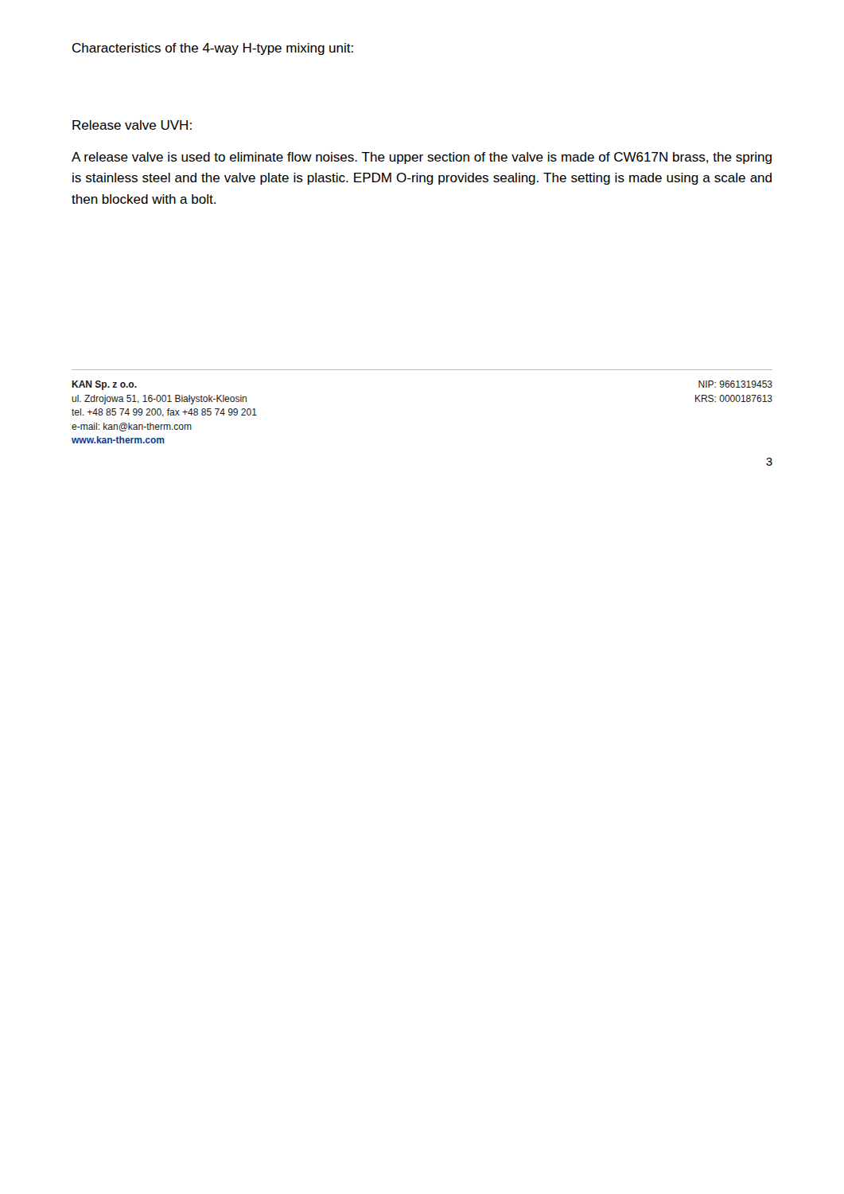Characteristics of the 4-way H-type mixing unit:
Release valve UVH:
A release valve is used to eliminate flow noises. The upper section of the valve is made of CW617N brass, the spring is stainless steel and the valve plate is plastic. EPDM O-ring provides sealing. The setting is made using a scale and then blocked with a bolt.
KAN Sp. z o.o.
ul. Zdrojowa 51, 16-001 Białystok-Kleosin
tel. +48 85 74 99 200, fax +48 85 74 99 201
e-mail: kan@kan-therm.com
www.kan-therm.com
NIP: 9661319453
KRS: 0000187613
3